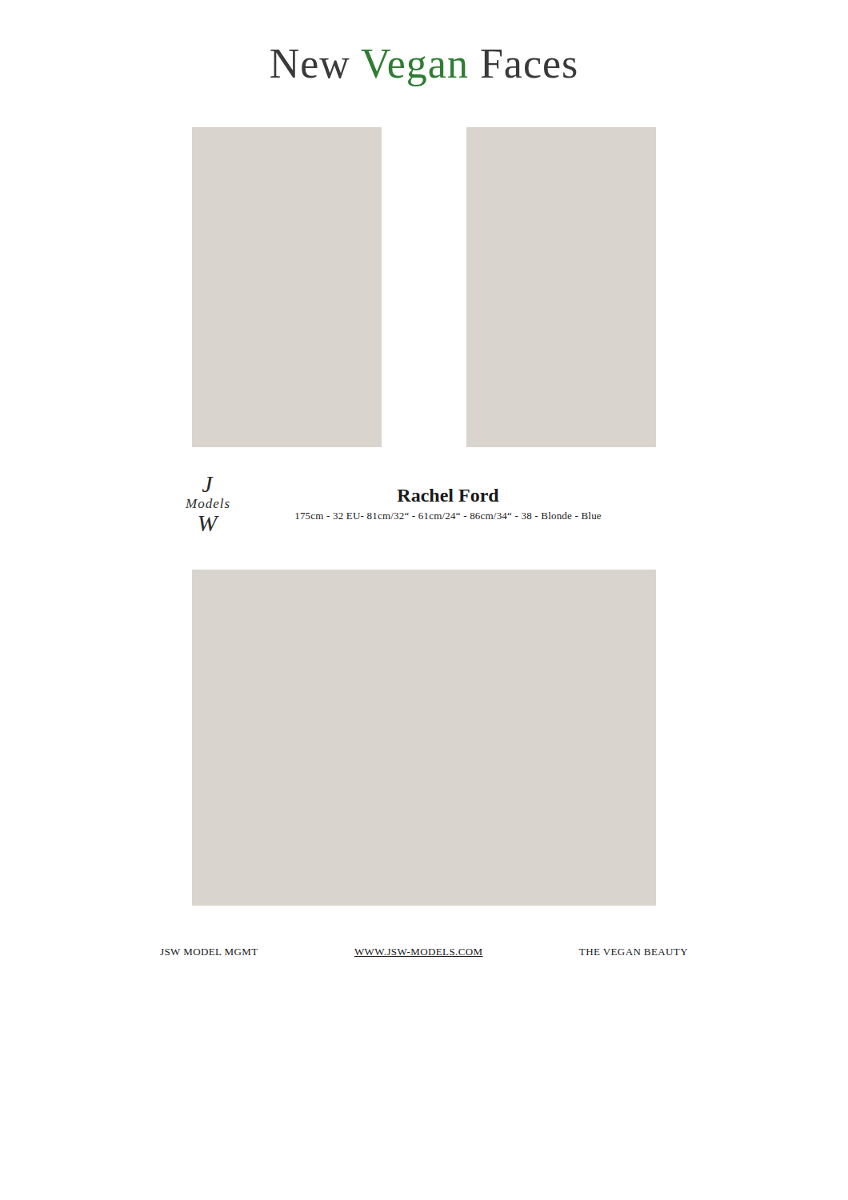New Vegan Faces
J
Models
W
Rachel Ford
175cm - 32 EU- 81cm/32“ - 61cm/24“ - 86cm/34“ - 38 - Blonde - Blue
JSW Model Mgmt www.jsw-models.com The Vegan Beauty